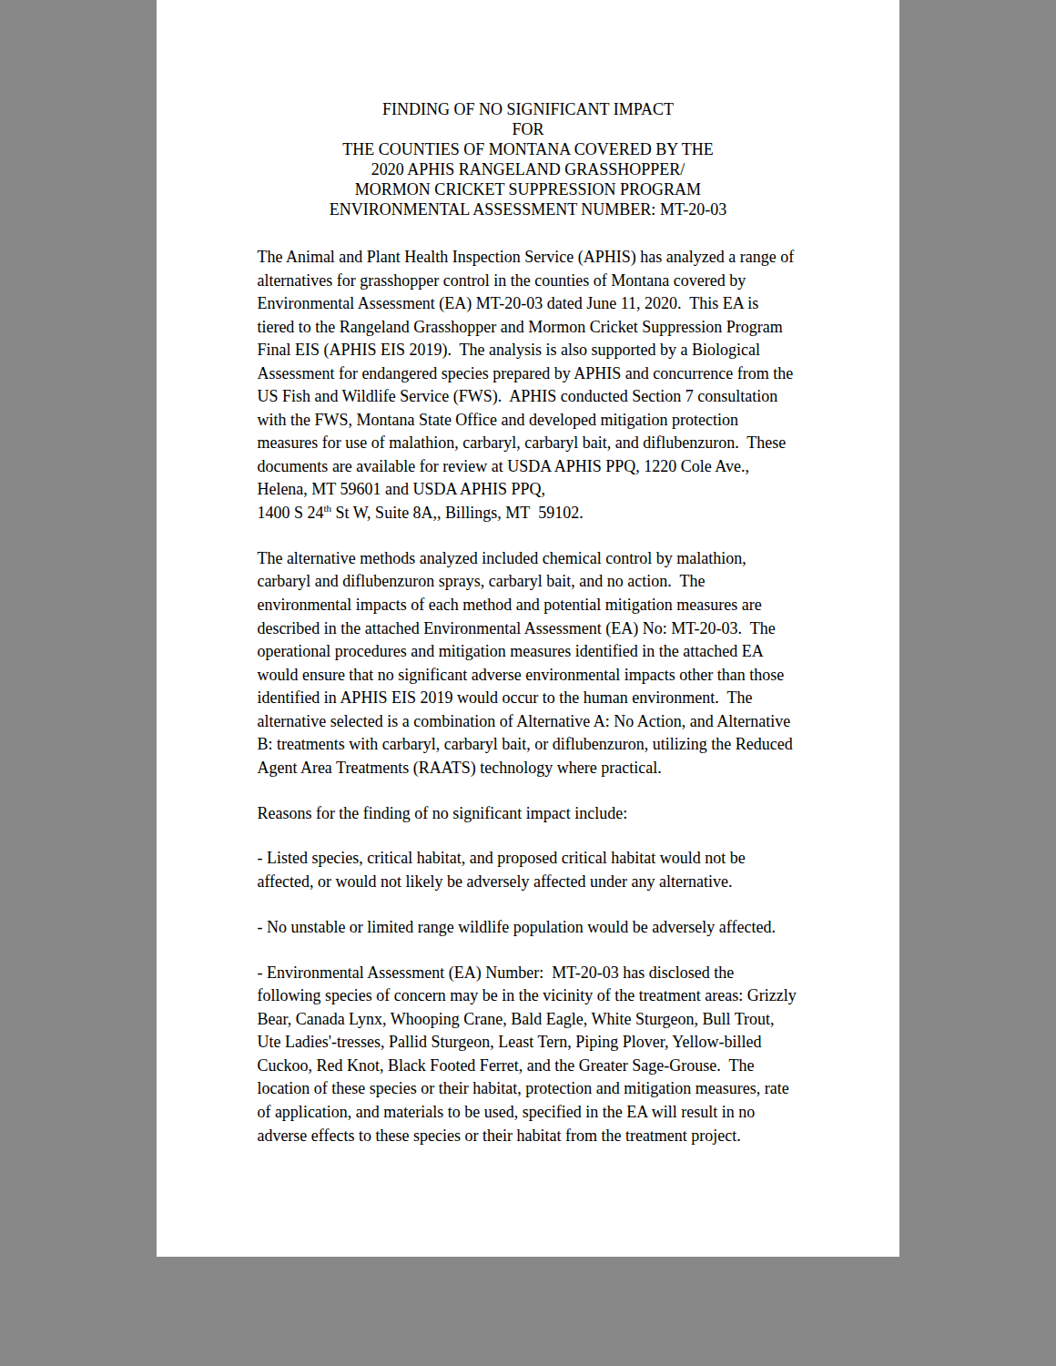FINDING OF NO SIGNIFICANT IMPACT
FOR
THE COUNTIES OF MONTANA COVERED BY THE
2020 APHIS RANGELAND GRASSHOPPER/
MORMON CRICKET SUPPRESSION PROGRAM
ENVIRONMENTAL ASSESSMENT NUMBER: MT-20-03
The Animal and Plant Health Inspection Service (APHIS) has analyzed a range of alternatives for grasshopper control in the counties of Montana covered by Environmental Assessment (EA) MT-20-03 dated June 11, 2020. This EA is tiered to the Rangeland Grasshopper and Mormon Cricket Suppression Program Final EIS (APHIS EIS 2019). The analysis is also supported by a Biological Assessment for endangered species prepared by APHIS and concurrence from the US Fish and Wildlife Service (FWS). APHIS conducted Section 7 consultation with the FWS, Montana State Office and developed mitigation protection measures for use of malathion, carbaryl, carbaryl bait, and diflubenzuron. These documents are available for review at USDA APHIS PPQ, 1220 Cole Ave., Helena, MT 59601 and USDA APHIS PPQ,
1400 S 24th St W, Suite 8A,, Billings, MT 59102.
The alternative methods analyzed included chemical control by malathion, carbaryl and diflubenzuron sprays, carbaryl bait, and no action. The environmental impacts of each method and potential mitigation measures are described in the attached Environmental Assessment (EA) No: MT-20-03. The operational procedures and mitigation measures identified in the attached EA would ensure that no significant adverse environmental impacts other than those identified in APHIS EIS 2019 would occur to the human environment. The alternative selected is a combination of Alternative A: No Action, and Alternative B: treatments with carbaryl, carbaryl bait, or diflubenzuron, utilizing the Reduced Agent Area Treatments (RAATS) technology where practical.
Reasons for the finding of no significant impact include:
- Listed species, critical habitat, and proposed critical habitat would not be affected, or would not likely be adversely affected under any alternative.
- No unstable or limited range wildlife population would be adversely affected.
- Environmental Assessment (EA) Number: MT-20-03 has disclosed the following species of concern may be in the vicinity of the treatment areas: Grizzly Bear, Canada Lynx, Whooping Crane, Bald Eagle, White Sturgeon, Bull Trout, Ute Ladies'-tresses, Pallid Sturgeon, Least Tern, Piping Plover, Yellow-billed Cuckoo, Red Knot, Black Footed Ferret, and the Greater Sage-Grouse. The location of these species or their habitat, protection and mitigation measures, rate of application, and materials to be used, specified in the EA will result in no adverse effects to these species or their habitat from the treatment project.